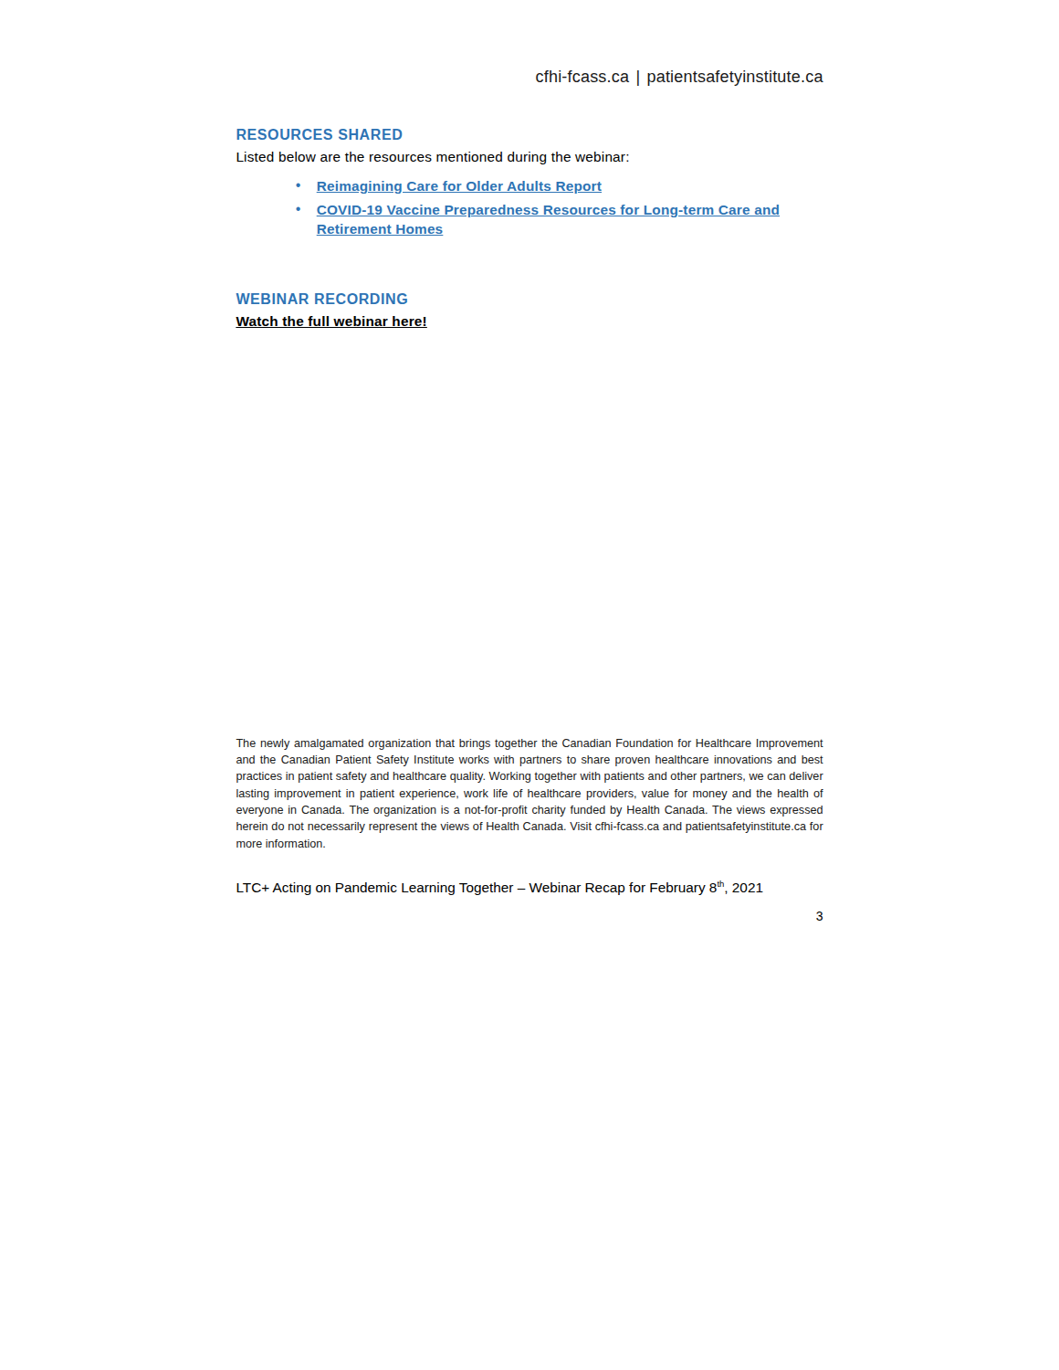cfhi-fcass.ca | patientsafetyinstitute.ca
Resources Shared
Listed below are the resources mentioned during the webinar:
Reimagining Care for Older Adults Report
COVID-19 Vaccine Preparedness Resources for Long-term Care and Retirement Homes
Webinar Recording
Watch the full webinar here!
The newly amalgamated organization that brings together the Canadian Foundation for Healthcare Improvement and the Canadian Patient Safety Institute works with partners to share proven healthcare innovations and best practices in patient safety and healthcare quality. Working together with patients and other partners, we can deliver lasting improvement in patient experience, work life of healthcare providers, value for money and the health of everyone in Canada. The organization is a not-for-profit charity funded by Health Canada. The views expressed herein do not necessarily represent the views of Health Canada. Visit cfhi-fcass.ca and patientsafetyinstitute.ca for more information.
LTC+ Acting on Pandemic Learning Together – Webinar Recap for February 8th, 2021
3